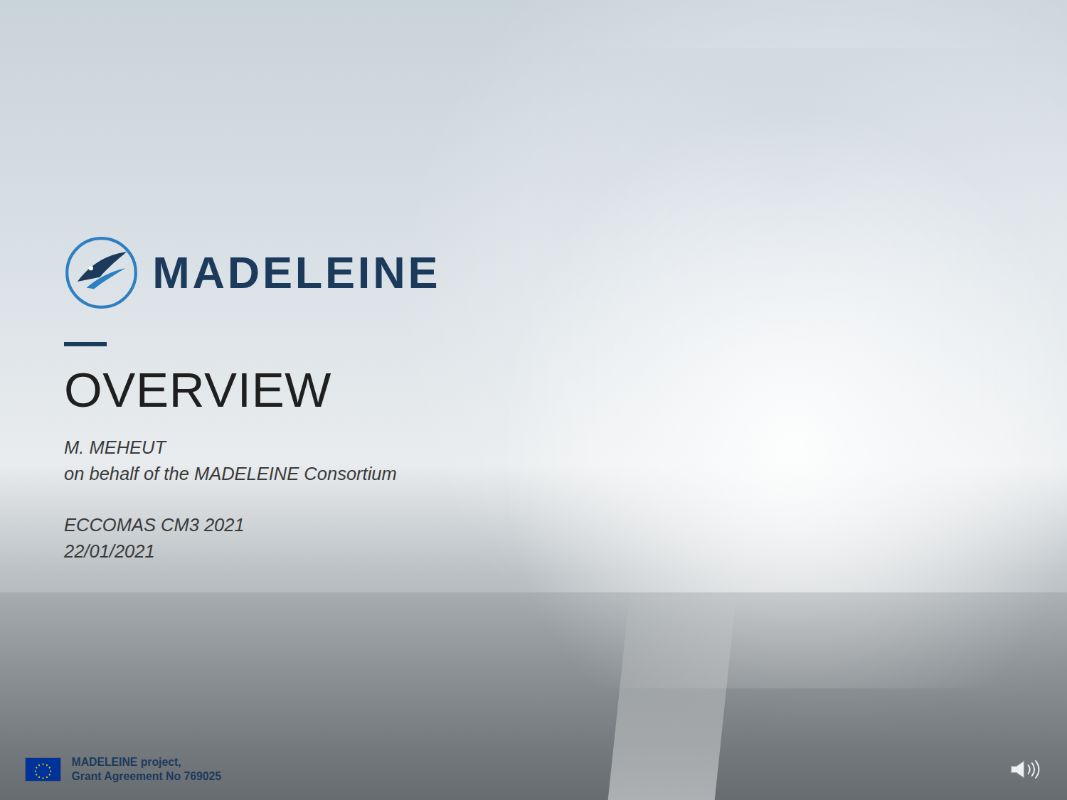MADELEINE
OVERVIEW
M. MEHEUT
on behalf of the MADELEINE Consortium
ECCOMAS CM3 2021
22/01/2021
MADELEINE project,
Grant Agreement No 769025